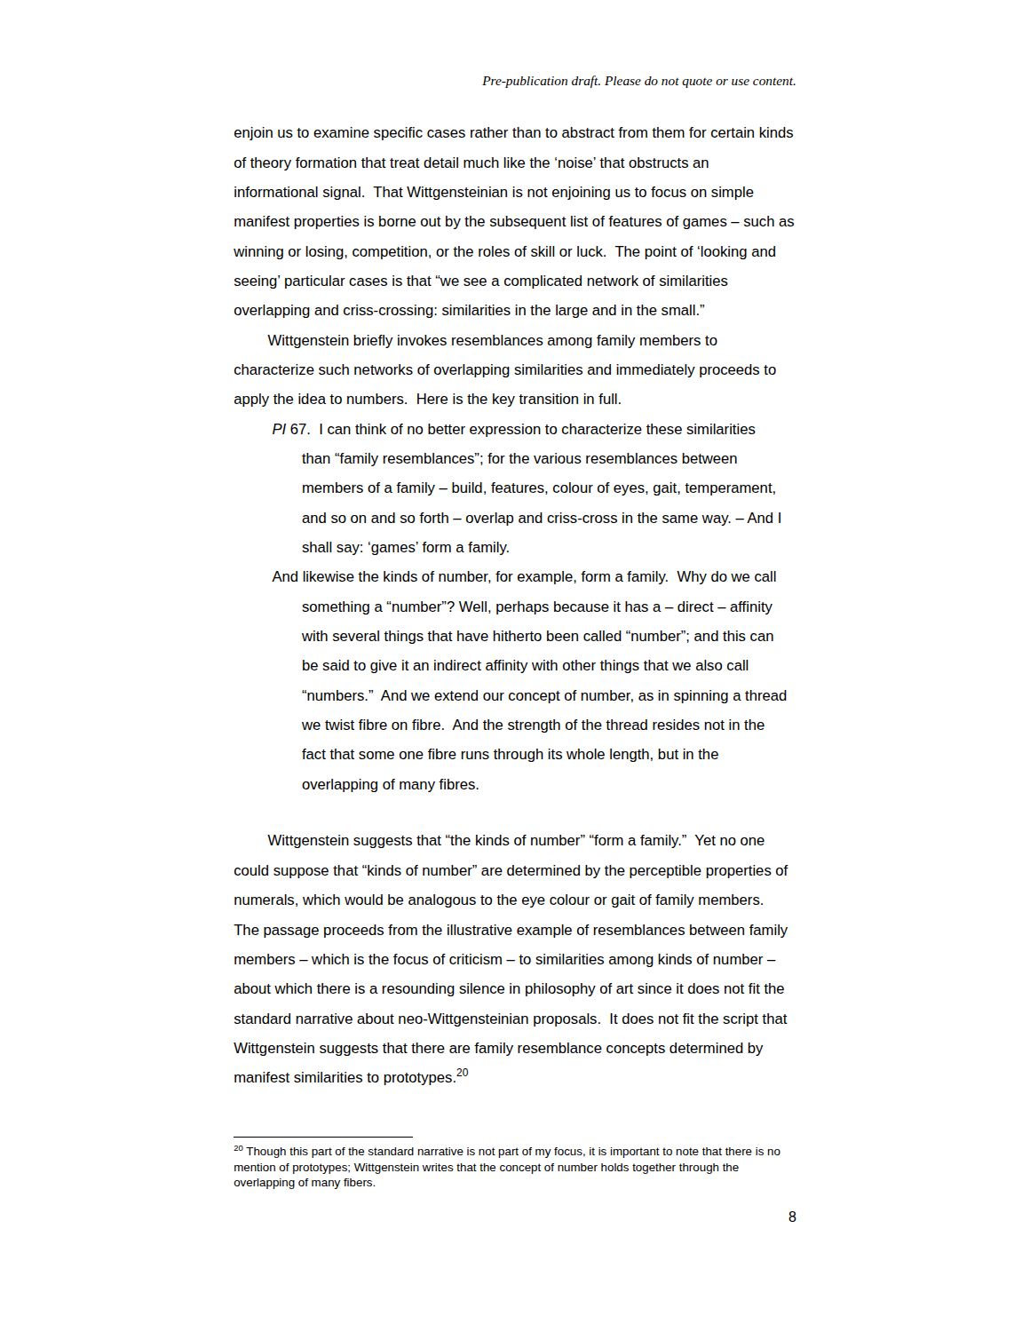Pre-publication draft. Please do not quote or use content.
enjoin us to examine specific cases rather than to abstract from them for certain kinds of theory formation that treat detail much like the ‘noise’ that obstructs an informational signal. That Wittgensteinian is not enjoining us to focus on simple manifest properties is borne out by the subsequent list of features of games – such as winning or losing, competition, or the roles of skill or luck. The point of ‘looking and seeing’ particular cases is that “we see a complicated network of similarities overlapping and criss-crossing: similarities in the large and in the small.”
Wittgenstein briefly invokes resemblances among family members to characterize such networks of overlapping similarities and immediately proceeds to apply the idea to numbers. Here is the key transition in full.
PI 67. I can think of no better expression to characterize these similarities than “family resemblances”; for the various resemblances between members of a family – build, features, colour of eyes, gait, temperament, and so on and so forth – overlap and criss-cross in the same way. – And I shall say: ‘games’ form a family.
And likewise the kinds of number, for example, form a family. Why do we call something a “number”? Well, perhaps because it has a – direct – affinity with several things that have hitherto been called “number”; and this can be said to give it an indirect affinity with other things that we also call “numbers.” And we extend our concept of number, as in spinning a thread we twist fibre on fibre. And the strength of the thread resides not in the fact that some one fibre runs through its whole length, but in the overlapping of many fibres.
Wittgenstein suggests that “the kinds of number” “form a family.” Yet no one could suppose that “kinds of number” are determined by the perceptible properties of numerals, which would be analogous to the eye colour or gait of family members. The passage proceeds from the illustrative example of resemblances between family members – which is the focus of criticism – to similarities among kinds of number – about which there is a resounding silence in philosophy of art since it does not fit the standard narrative about neo-Wittgensteinian proposals. It does not fit the script that Wittgenstein suggests that there are family resemblance concepts determined by manifest similarities to prototypes.20
20 Though this part of the standard narrative is not part of my focus, it is important to note that there is no mention of prototypes; Wittgenstein writes that the concept of number holds together through the overlapping of many fibers.
8